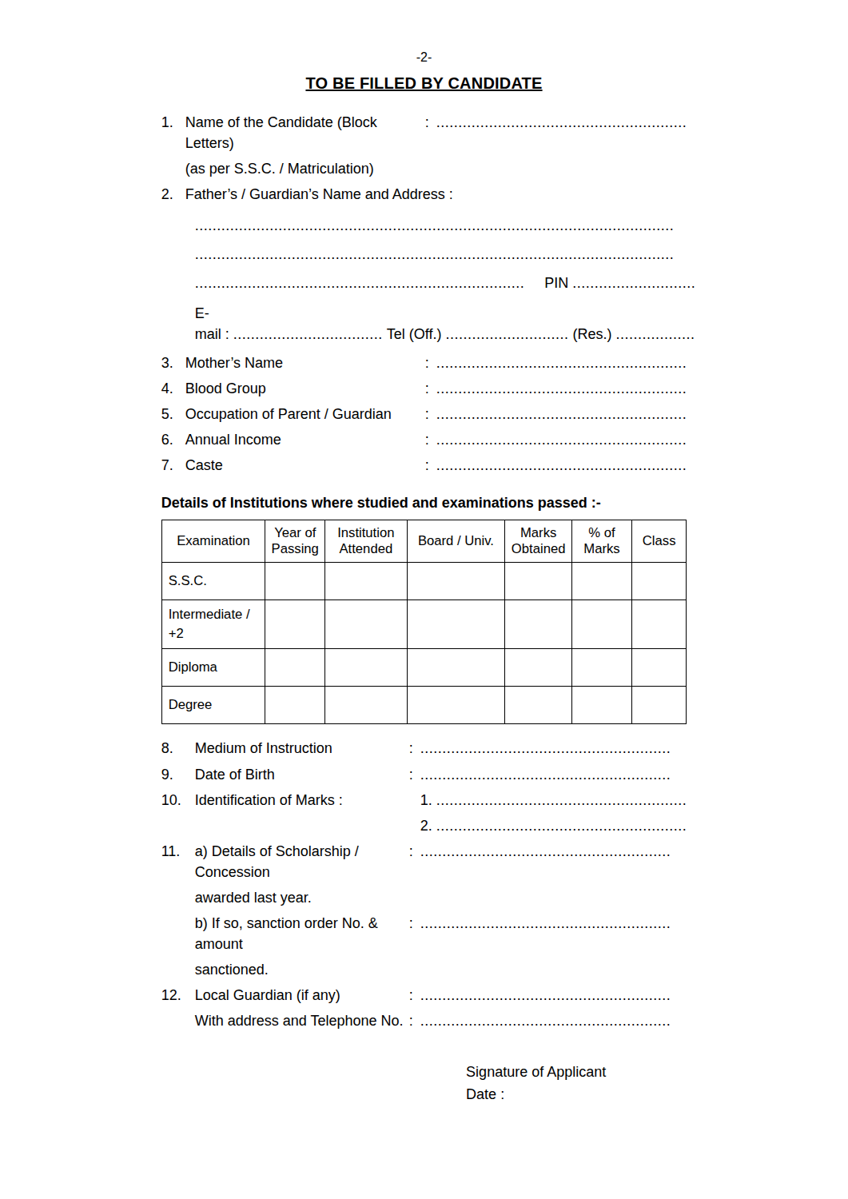-2-
TO BE FILLED BY CANDIDATE
| 1. | Name of the Candidate (Block Letters) | : | ......................................................... |
| | (as per S.S.C. / Matriculation) | | |
| 2. | Father’s / Guardian’s Name and Address : |
.............................................................................................................
.............................................................................................................
........................................................................... PIN ............................
E-mail : .................................. Tel (Off.) ............................ (Res.) ..................
| 3. | Mother’s Name | : | ......................................................... |
| 4. | Blood Group | : | ......................................................... |
| 5. | Occupation of Parent / Guardian | : | ......................................................... |
| 6. | Annual Income | : | ......................................................... |
| 7. | Caste | : | ......................................................... |
Details of Institutions where studied and examinations passed :-
| Examination | Year of Passing | Institution Attended | Board / Univ. | Marks Obtained | % of Marks | Class |
| --- | --- | --- | --- | --- | --- | --- |
| S.S.C. | | | | | | |
| Intermediate / +2 | | | | | | |
| Diploma | | | | | | |
| Degree | | | | | | |
| 8. | Medium of Instruction | : | ......................................................... |
| 9. | Date of Birth | : | ......................................................... |
| 10. | Identification of Marks : | | 1. ......................................................... |
| | | | 2. ......................................................... |
| 11. | a) Details of Scholarship / Concession | : | ......................................................... |
| | awarded last year. | | |
| | b) If so, sanction order No. & amount | : | ......................................................... |
| | sanctioned. | | |
| 12. | Local Guardian (if any) | : | ......................................................... |
| | With address and Telephone No. | : | ......................................................... |
Signature of Applicant
Date :